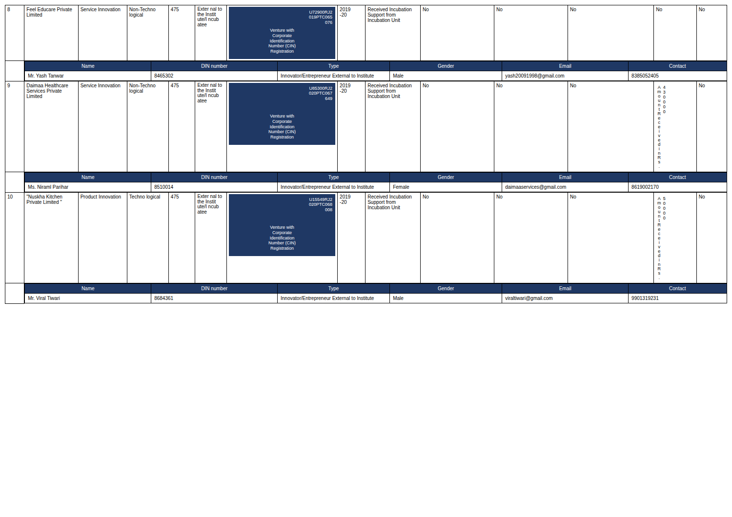| 8 | Feel Educare Private Limited | Service Innovation | Non-Techno logical | 475 | Exter nal to the Instit ute/I ncub atee | U72900RJ2 019PTC065 076 Venture with Corporate Identification Number (CIN) Registration | 2019 -20 | Received Incubation Support from Incubation Unit | No | No | No | No | No |
| | / Name / DIN number / Type / Gender / Email / Contact / / --- / --- / --- / --- / --- / --- / / Mr. Yash Tanwar / 8465302 / Innovator/Entrepreneur External to Institute / Male / yash20091998@gmail.com / 8385052405 / |
| 9 | Daimaa Healthcare Services Private Limited | Service Innovation | Non-Techno logical | 475 | Exter nal to the Instit ute/I ncub atee | U85300RJ2 020PTC067 649 Venture with Corporate Identification Number (CIN) Registration | 2019 -20 | Received Incubation Support from Incubation Unit | No | No | No | AmountReceivedinRs. 430000 | No |
| | / Name / DIN number / Type / Gender / Email / Contact / / --- / --- / --- / --- / --- / --- / / Ms. Niraml Parihar / 8510014 / Innovator/Entrepreneur External to Institute / Female / daimaaservices@gmail.com / 8619002170 / |
| 10 | "Nuskha Kitchen Private Limited " | Product Innovation | Techno logical | 475 | Exter nal to the Instit ute/I ncub atee | U15549RJ2 020PTC068 008 Venture with Corporate Identification Number (CIN) Registration | 2019 -20 | Received Incubation Support from Incubation Unit | No | No | No | AmountReceivedinRs. 50000 | No |
| | / Name / DIN number / Type / Gender / Email / Contact / / --- / --- / --- / --- / --- / --- / / Mr. Viral Tiwari / 8684361 / Innovator/Entrepreneur External to Institute / Male / viraltiwari@gmail.com / 9901319231 / |